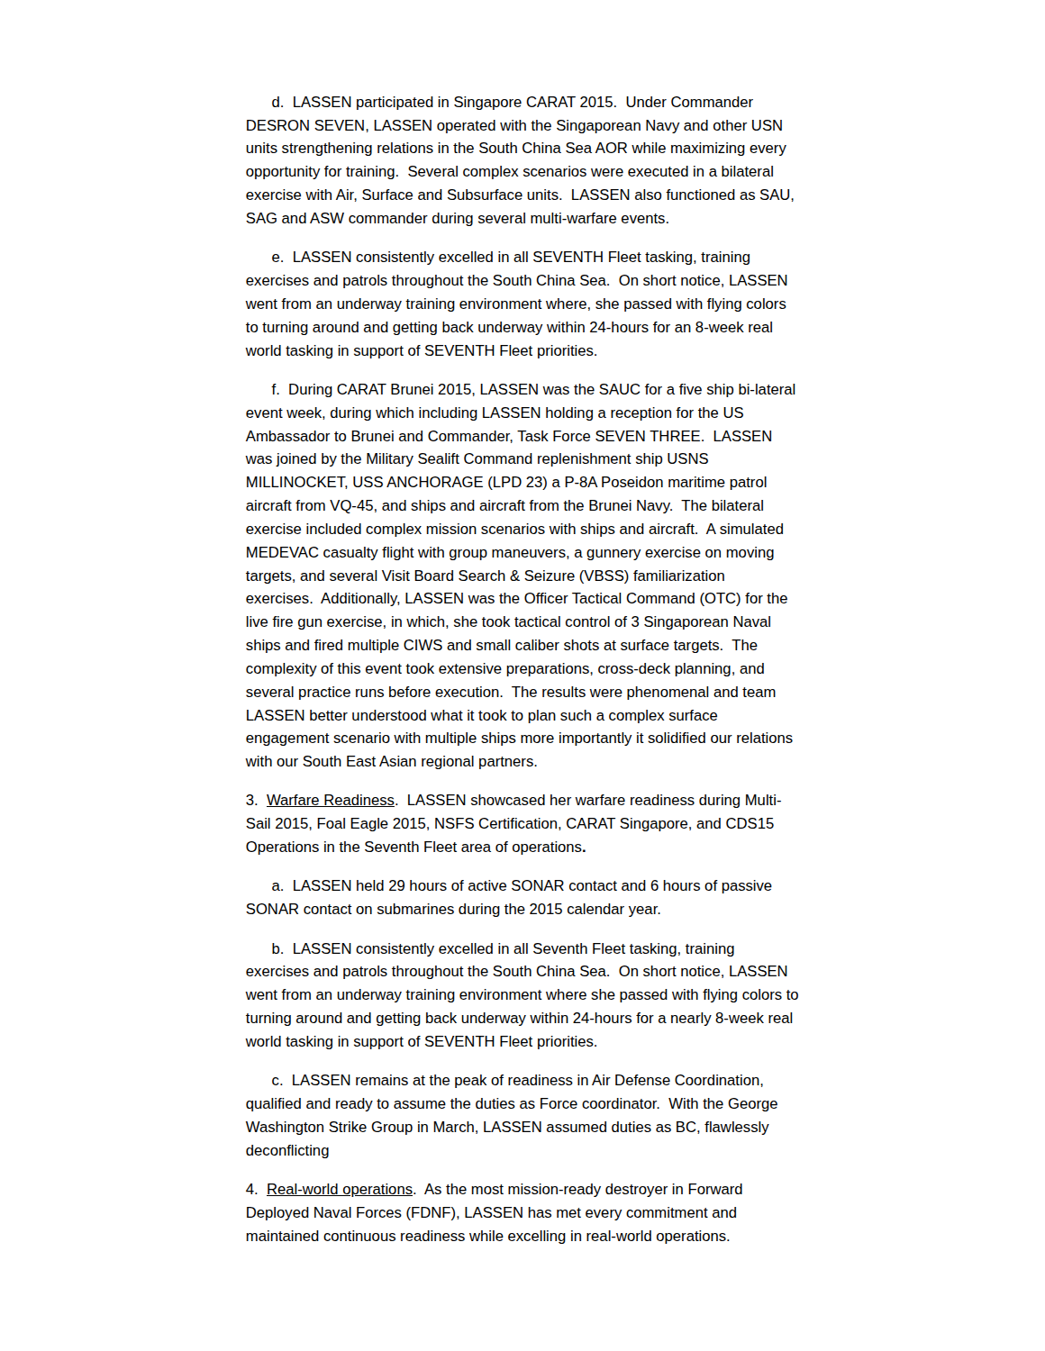d. LASSEN participated in Singapore CARAT 2015. Under Commander DESRON SEVEN, LASSEN operated with the Singaporean Navy and other USN units strengthening relations in the South China Sea AOR while maximizing every opportunity for training. Several complex scenarios were executed in a bilateral exercise with Air, Surface and Subsurface units. LASSEN also functioned as SAU, SAG and ASW commander during several multi-warfare events.
e. LASSEN consistently excelled in all SEVENTH Fleet tasking, training exercises and patrols throughout the South China Sea. On short notice, LASSEN went from an underway training environment where, she passed with flying colors to turning around and getting back underway within 24-hours for an 8-week real world tasking in support of SEVENTH Fleet priorities.
f. During CARAT Brunei 2015, LASSEN was the SAUC for a five ship bi-lateral event week, during which including LASSEN holding a reception for the US Ambassador to Brunei and Commander, Task Force SEVEN THREE. LASSEN was joined by the Military Sealift Command replenishment ship USNS MILLINOCKET, USS ANCHORAGE (LPD 23) a P-8A Poseidon maritime patrol aircraft from VQ-45, and ships and aircraft from the Brunei Navy. The bilateral exercise included complex mission scenarios with ships and aircraft. A simulated MEDEVAC casualty flight with group maneuvers, a gunnery exercise on moving targets, and several Visit Board Search & Seizure (VBSS) familiarization exercises. Additionally, LASSEN was the Officer Tactical Command (OTC) for the live fire gun exercise, in which, she took tactical control of 3 Singaporean Naval ships and fired multiple CIWS and small caliber shots at surface targets. The complexity of this event took extensive preparations, cross-deck planning, and several practice runs before execution. The results were phenomenal and team LASSEN better understood what it took to plan such a complex surface engagement scenario with multiple ships more importantly it solidified our relations with our South East Asian regional partners.
3. Warfare Readiness. LASSEN showcased her warfare readiness during Multi-Sail 2015, Foal Eagle 2015, NSFS Certification, CARAT Singapore, and CDS15 Operations in the Seventh Fleet area of operations.
a. LASSEN held 29 hours of active SONAR contact and 6 hours of passive SONAR contact on submarines during the 2015 calendar year.
b. LASSEN consistently excelled in all Seventh Fleet tasking, training exercises and patrols throughout the South China Sea. On short notice, LASSEN went from an underway training environment where she passed with flying colors to turning around and getting back underway within 24-hours for a nearly 8-week real world tasking in support of SEVENTH Fleet priorities.
c. LASSEN remains at the peak of readiness in Air Defense Coordination, qualified and ready to assume the duties as Force coordinator. With the George Washington Strike Group in March, LASSEN assumed duties as BC, flawlessly deconflicting
4. Real-world operations. As the most mission-ready destroyer in Forward Deployed Naval Forces (FDNF), LASSEN has met every commitment and maintained continuous readiness while excelling in real-world operations.